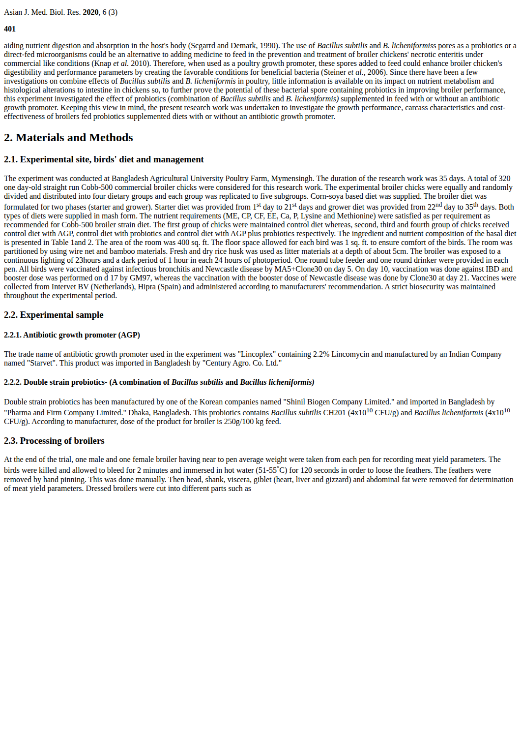Asian J. Med. Biol. Res. 2020, 6 (3)
401
aiding nutrient digestion and absorption in the host's body (Scgarrd and Demark, 1990). The use of Bacillus subtilis and B. licheniformiss pores as a probiotics or a direct-fed microorganisms could be an alternative to adding medicine to feed in the prevention and treatment of broiler chickens' necrotic enteritis under commercial like conditions (Knap et al. 2010). Therefore, when used as a poultry growth promoter, these spores added to feed could enhance broiler chicken's digestibility and performance parameters by creating the favorable conditions for beneficial bacteria (Steiner et al., 2006). Since there have been a few investigations on combine effects of Bacillus subtilis and B. licheniformis in poultry, little information is available on its impact on nutrient metabolism and histological alterations to intestine in chickens so, to further prove the potential of these bacterial spore containing probiotics in improving broiler performance, this experiment investigated the effect of probiotics (combination of Bacillus subtilis and B. licheniformis) supplemented in feed with or without an antibiotic growth promoter. Keeping this view in mind, the present research work was undertaken to investigate the growth performance, carcass characteristics and cost-effectiveness of broilers fed probiotics supplemented diets with or without an antibiotic growth promoter.
2. Materials and Methods
2.1. Experimental site, birds' diet and management
The experiment was conducted at Bangladesh Agricultural University Poultry Farm, Mymensingh. The duration of the research work was 35 days. A total of 320 one day-old straight run Cobb-500 commercial broiler chicks were considered for this research work. The experimental broiler chicks were equally and randomly divided and distributed into four dietary groups and each group was replicated to five subgroups. Corn-soya based diet was supplied. The broiler diet was formulated for two phases (starter and grower). Starter diet was provided from 1st day to 21st days and grower diet was provided from 22nd day to 35th days. Both types of diets were supplied in mash form. The nutrient requirements (ME, CP, CF, EE, Ca, P, Lysine and Methionine) were satisfied as per requirement as recommended for Cobb-500 broiler strain diet. The first group of chicks were maintained control diet whereas, second, third and fourth group of chicks received control diet with AGP, control diet with probiotics and control diet with AGP plus probiotics respectively. The ingredient and nutrient composition of the basal diet is presented in Table 1and 2. The area of the room was 400 sq. ft. The floor space allowed for each bird was 1 sq. ft. to ensure comfort of the birds. The room was partitioned by using wire net and bamboo materials. Fresh and dry rice husk was used as litter materials at a depth of about 5cm. The broiler was exposed to a continuous lighting of 23hours and a dark period of 1 hour in each 24 hours of photoperiod. One round tube feeder and one round drinker were provided in each pen. All birds were vaccinated against infectious bronchitis and Newcastle disease by MA5+Clone30 on day 5. On day 10, vaccination was done against IBD and booster dose was performed on d 17 by GM97, whereas the vaccination with the booster dose of Newcastle disease was done by Clone30 at day 21. Vaccines were collected from Intervet BV (Netherlands), Hipra (Spain) and administered according to manufacturers' recommendation. A strict biosecurity was maintained throughout the experimental period.
2.2. Experimental sample
2.2.1. Antibiotic growth promoter (AGP)
The trade name of antibiotic growth promoter used in the experiment was "Lincoplex" containing 2.2% Lincomycin and manufactured by an Indian Company named "Starvet". This product was imported in Bangladesh by "Century Agro. Co. Ltd."
2.2.2. Double strain probiotics- (A combination of Bacillus subtilis and Bacillus licheniformis)
Double strain probiotics has been manufactured by one of the Korean companies named "Shinil Biogen Company Limited." and imported in Bangladesh by "Pharma and Firm Company Limited." Dhaka, Bangladesh. This probiotics contains Bacillus subtilis CH201 (4x1010 CFU/g) and Bacillus licheniformis (4x1010 CFU/g). According to manufacturer, dose of the product for broiler is 250g/100 kg feed.
2.3. Processing of broilers
At the end of the trial, one male and one female broiler having near to pen average weight were taken from each pen for recording meat yield parameters. The birds were killed and allowed to bleed for 2 minutes and immersed in hot water (51-55°C) for 120 seconds in order to loose the feathers. The feathers were removed by hand pinning. This was done manually. Then head, shank, viscera, giblet (heart, liver and gizzard) and abdominal fat were removed for determination of meat yield parameters. Dressed broilers were cut into different parts such as